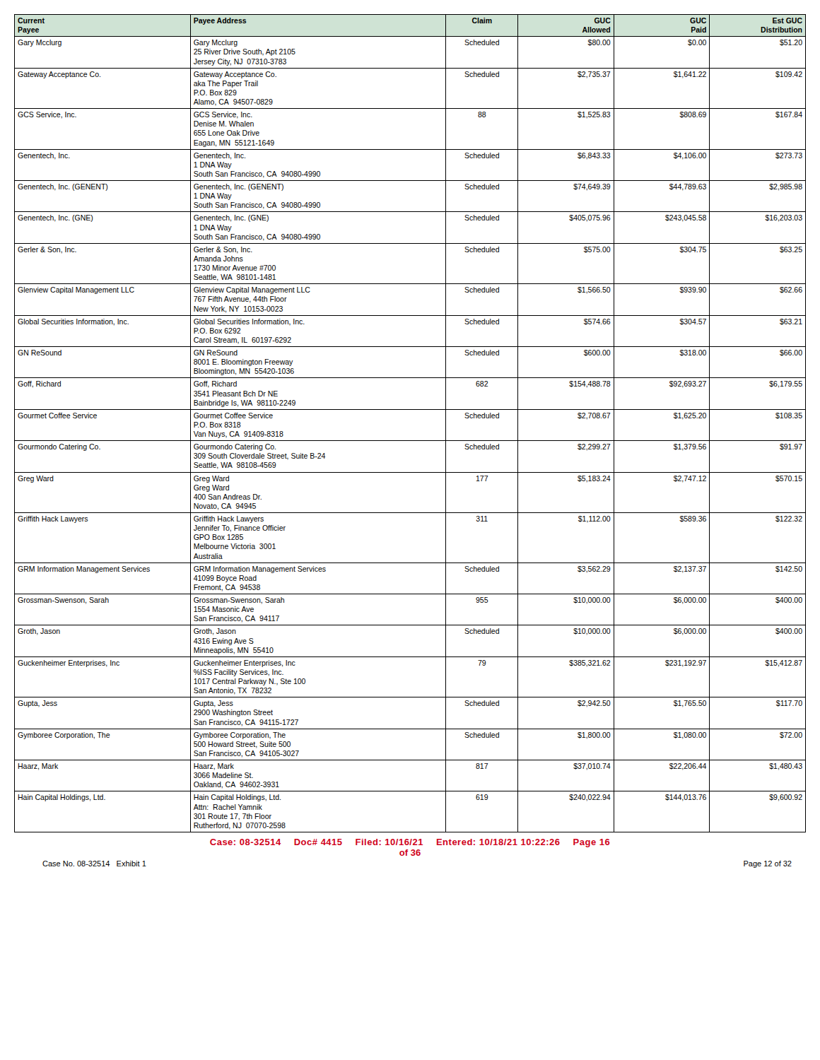| Current Payee | Payee Address | Claim | GUC Allowed | GUC Paid | Est GUC Distribution |
| --- | --- | --- | --- | --- | --- |
| Gary Mcclurg | Gary Mcclurg 25 River Drive South, Apt 2105 Jersey City, NJ 07310-3783 | Scheduled | $80.00 | $0.00 | $51.20 |
| Gateway Acceptance Co. | Gateway Acceptance Co. aka The Paper Trail P.O. Box 829 Alamo, CA 94507-0829 | Scheduled | $2,735.37 | $1,641.22 | $109.42 |
| GCS Service, Inc. | GCS Service, Inc. Denise M. Whalen 655 Lone Oak Drive Eagan, MN 55121-1649 | 88 | $1,525.83 | $808.69 | $167.84 |
| Genentech, Inc. | Genentech, Inc. 1 DNA Way South San Francisco, CA 94080-4990 | Scheduled | $6,843.33 | $4,106.00 | $273.73 |
| Genentech, Inc. (GENENT) | Genentech, Inc. (GENENT) 1 DNA Way South San Francisco, CA 94080-4990 | Scheduled | $74,649.39 | $44,789.63 | $2,985.98 |
| Genentech, Inc. (GNE) | Genentech, Inc. (GNE) 1 DNA Way South San Francisco, CA 94080-4990 | Scheduled | $405,075.96 | $243,045.58 | $16,203.03 |
| Gerler & Son, Inc. | Gerler & Son, Inc. Amanda Johns 1730 Minor Avenue #700 Seattle, WA 98101-1481 | Scheduled | $575.00 | $304.75 | $63.25 |
| Glenview Capital Management LLC | Glenview Capital Management LLC 767 Fifth Avenue, 44th Floor New York, NY 10153-0023 | Scheduled | $1,566.50 | $939.90 | $62.66 |
| Global Securities Information, Inc. | Global Securities Information, Inc. P.O. Box 6292 Carol Stream, IL 60197-6292 | Scheduled | $574.66 | $304.57 | $63.21 |
| GN ReSound | GN ReSound 8001 E. Bloomington Freeway Bloomington, MN 55420-1036 | Scheduled | $600.00 | $318.00 | $66.00 |
| Goff, Richard | Goff, Richard 3541 Pleasant Bch Dr NE Bainbridge Is, WA 98110-2249 | 682 | $154,488.78 | $92,693.27 | $6,179.55 |
| Gourmet Coffee Service | Gourmet Coffee Service P.O. Box 8318 Van Nuys, CA 91409-8318 | Scheduled | $2,708.67 | $1,625.20 | $108.35 |
| Gourmondo Catering Co. | Gourmondo Catering Co. 309 South Cloverdale Street, Suite B-24 Seattle, WA 98108-4569 | Scheduled | $2,299.27 | $1,379.56 | $91.97 |
| Greg Ward | Greg Ward Greg Ward 400 San Andreas Dr. Novato, CA 94945 | 177 | $5,183.24 | $2,747.12 | $570.15 |
| Griffith Hack Lawyers | Griffith Hack Lawyers Jennifer To, Finance Officier GPO Box 1285 Melbourne Victoria 3001 Australia | 311 | $1,112.00 | $589.36 | $122.32 |
| GRM Information Management Services | GRM Information Management Services 41099 Boyce Road Fremont, CA 94538 | Scheduled | $3,562.29 | $2,137.37 | $142.50 |
| Grossman-Swenson, Sarah | Grossman-Swenson, Sarah 1554 Masonic Ave San Francisco, CA 94117 | 955 | $10,000.00 | $6,000.00 | $400.00 |
| Groth, Jason | Groth, Jason 4316 Ewing Ave S Minneapolis, MN 55410 | Scheduled | $10,000.00 | $6,000.00 | $400.00 |
| Guckenheimer Enterprises, Inc | Guckenheimer Enterprises, Inc %ISS Facility Services, Inc. 1017 Central Parkway N., Ste 100 San Antonio, TX 78232 | 79 | $385,321.62 | $231,192.97 | $15,412.87 |
| Gupta, Jess | Gupta, Jess 2900 Washington Street San Francisco, CA 94115-1727 | Scheduled | $2,942.50 | $1,765.50 | $117.70 |
| Gymboree Corporation, The | Gymboree Corporation, The 500 Howard Street, Suite 500 San Francisco, CA 94105-3027 | Scheduled | $1,800.00 | $1,080.00 | $72.00 |
| Haarz, Mark | Haarz, Mark 3066 Madeline St. Oakland, CA 94602-3931 | 817 | $37,010.74 | $22,206.44 | $1,480.43 |
| Hain Capital Holdings, Ltd. | Hain Capital Holdings, Ltd. Attn: Rachel Yamnik 301 Route 17, 7th Floor Rutherford, NJ 07070-2598 | 619 | $240,022.94 | $144,013.76 | $9,600.92 |
Case: 08-32514 Doc# 4415 Filed: 10/16/21 Entered: 10/18/21 10:22:26 Page 16
of 36
Case No. 08-32514 Exhibit 1
Page 12 of 32